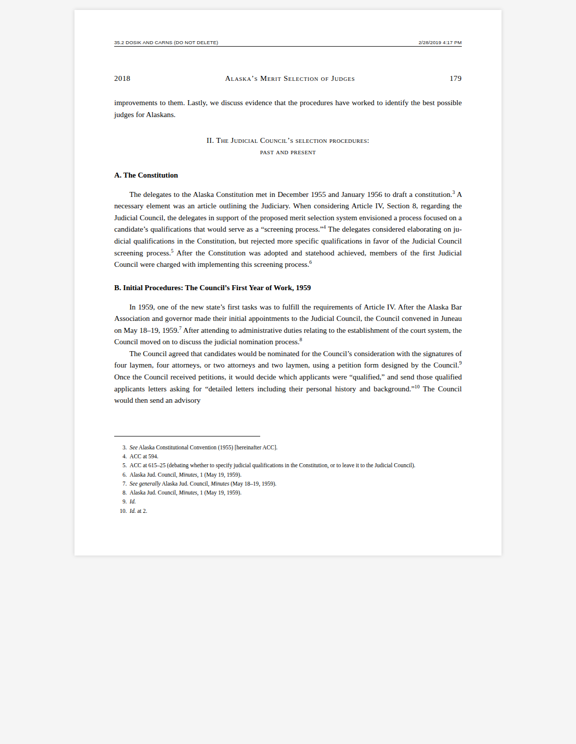35.2 DOSIK AND CARNS (DO NOT DELETE) 2/28/2019 4:17 PM
2018 Alaska’s Merit Selection of Judges 179
improvements to them. Lastly, we discuss evidence that the procedures have worked to identify the best possible judges for Alaskans.
II. The Judicial Council’s selection procedures:
past and present
A. The Constitution
The delegates to the Alaska Constitution met in December 1955 and January 1956 to draft a constitution.3 A necessary element was an article outlining the Judiciary. When considering Article IV, Section 8, regarding the Judicial Council, the delegates in support of the proposed merit selection system envisioned a process focused on a candidate’s qualifications that would serve as a “screening process.”4 The delegates considered elaborating on judicial qualifications in the Constitution, but rejected more specific qualifications in favor of the Judicial Council screening process.5 After the Constitution was adopted and statehood achieved, members of the first Judicial Council were charged with implementing this screening process.6
B. Initial Procedures: The Council’s First Year of Work, 1959
In 1959, one of the new state’s first tasks was to fulfill the requirements of Article IV. After the Alaska Bar Association and governor made their initial appointments to the Judicial Council, the Council convened in Juneau on May 18–19, 1959.7 After attending to administrative duties relating to the establishment of the court system, the Council moved on to discuss the judicial nomination process.8
The Council agreed that candidates would be nominated for the Council’s consideration with the signatures of four laymen, four attorneys, or two attorneys and two laymen, using a petition form designed by the Council.9 Once the Council received petitions, it would decide which applicants were “qualified,” and send those qualified applicants letters asking for “detailed letters including their personal history and background.”10 The Council would then send an advisory
3. See Alaska Constitutional Convention (1955) [hereinafter ACC].
4. ACC at 594.
5. ACC at 615–25 (debating whether to specify judicial qualifications in the Constitution, or to leave it to the Judicial Council).
6. Alaska Jud. Council, Minutes, 1 (May 19, 1959).
7. See generally Alaska Jud. Council, Minutes (May 18–19, 1959).
8. Alaska Jud. Council, Minutes, 1 (May 19, 1959).
9. Id.
10. Id. at 2.